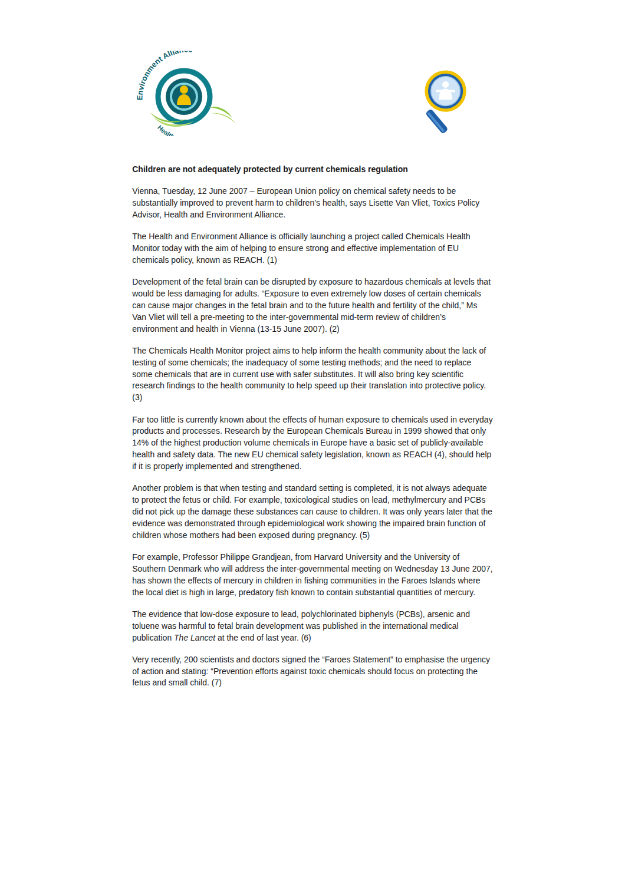Environment Alliance Health &
Children are not adequately protected by current chemicals regulation
Vienna, Tuesday, 12 June 2007 – European Union policy on chemical safety needs to be substantially improved to prevent harm to children’s health, says Lisette Van Vliet, Toxics Policy Advisor, Health and Environment Alliance.
The Health and Environment Alliance is officially launching a project called Chemicals Health Monitor today with the aim of helping to ensure strong and effective implementation of EU chemicals policy, known as REACH. (1)
Development of the fetal brain can be disrupted by exposure to hazardous chemicals at levels that would be less damaging for adults. “Exposure to even extremely low doses of certain chemicals can cause major changes in the fetal brain and to the future health and fertility of the child,” Ms Van Vliet will tell a pre-meeting to the inter-governmental mid-term review of children’s environment and health in Vienna (13-15 June 2007). (2)
The Chemicals Health Monitor project aims to help inform the health community about the lack of testing of some chemicals; the inadequacy of some testing methods; and the need to replace some chemicals that are in current use with safer substitutes. It will also bring key scientific research findings to the health community to help speed up their translation into protective policy. (3)
Far too little is currently known about the effects of human exposure to chemicals used in everyday products and processes. Research by the European Chemicals Bureau in 1999 showed that only 14% of the highest production volume chemicals in Europe have a basic set of publicly-available health and safety data. The new EU chemical safety legislation, known as REACH (4), should help if it is properly implemented and strengthened.
Another problem is that when testing and standard setting is completed, it is not always adequate to protect the fetus or child. For example, toxicological studies on lead, methylmercury and PCBs did not pick up the damage these substances can cause to children. It was only years later that the evidence was demonstrated through epidemiological work showing the impaired brain function of children whose mothers had been exposed during pregnancy. (5)
For example, Professor Philippe Grandjean, from Harvard University and the University of Southern Denmark who will address the inter-governmental meeting on Wednesday 13 June 2007, has shown the effects of mercury in children in fishing communities in the Faroes Islands where the local diet is high in large, predatory fish known to contain substantial quantities of mercury.
The evidence that low-dose exposure to lead, polychlorinated biphenyls (PCBs), arsenic and toluene was harmful to fetal brain development was published in the international medical publication The Lancet at the end of last year. (6)
Very recently, 200 scientists and doctors signed the “Faroes Statement” to emphasise the urgency of action and stating: “Prevention efforts against toxic chemicals should focus on protecting the fetus and small child. (7)